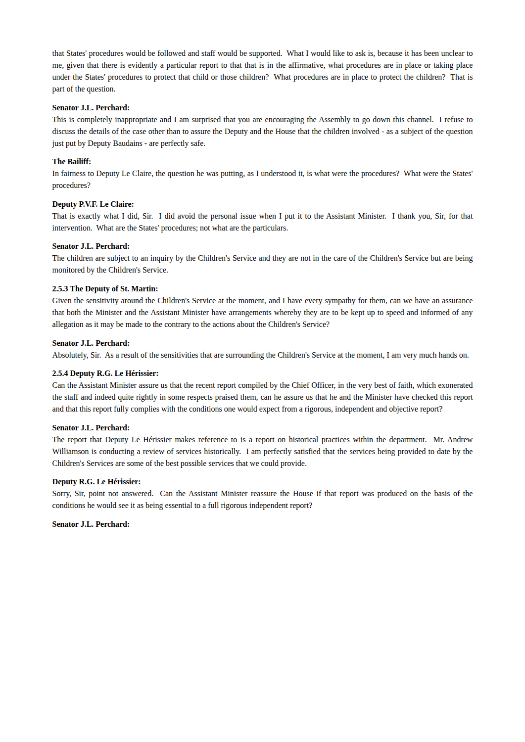that States' procedures would be followed and staff would be supported. What I would like to ask is, because it has been unclear to me, given that there is evidently a particular report to that that is in the affirmative, what procedures are in place or taking place under the States' procedures to protect that child or those children? What procedures are in place to protect the children? That is part of the question.
Senator J.L. Perchard:
This is completely inappropriate and I am surprised that you are encouraging the Assembly to go down this channel. I refuse to discuss the details of the case other than to assure the Deputy and the House that the children involved - as a subject of the question just put by Deputy Baudains - are perfectly safe.
The Bailiff:
In fairness to Deputy Le Claire, the question he was putting, as I understood it, is what were the procedures? What were the States' procedures?
Deputy P.V.F. Le Claire:
That is exactly what I did, Sir. I did avoid the personal issue when I put it to the Assistant Minister. I thank you, Sir, for that intervention. What are the States' procedures; not what are the particulars.
Senator J.L. Perchard:
The children are subject to an inquiry by the Children's Service and they are not in the care of the Children's Service but are being monitored by the Children's Service.
2.5.3 The Deputy of St. Martin:
Given the sensitivity around the Children's Service at the moment, and I have every sympathy for them, can we have an assurance that both the Minister and the Assistant Minister have arrangements whereby they are to be kept up to speed and informed of any allegation as it may be made to the contrary to the actions about the Children's Service?
Senator J.L. Perchard:
Absolutely, Sir. As a result of the sensitivities that are surrounding the Children's Service at the moment, I am very much hands on.
2.5.4 Deputy R.G. Le Hérissier:
Can the Assistant Minister assure us that the recent report compiled by the Chief Officer, in the very best of faith, which exonerated the staff and indeed quite rightly in some respects praised them, can he assure us that he and the Minister have checked this report and that this report fully complies with the conditions one would expect from a rigorous, independent and objective report?
Senator J.L. Perchard:
The report that Deputy Le Hérissier makes reference to is a report on historical practices within the department. Mr. Andrew Williamson is conducting a review of services historically. I am perfectly satisfied that the services being provided to date by the Children's Services are some of the best possible services that we could provide.
Deputy R.G. Le Hérissier:
Sorry, Sir, point not answered. Can the Assistant Minister reassure the House if that report was produced on the basis of the conditions he would see it as being essential to a full rigorous independent report?
Senator J.L. Perchard: